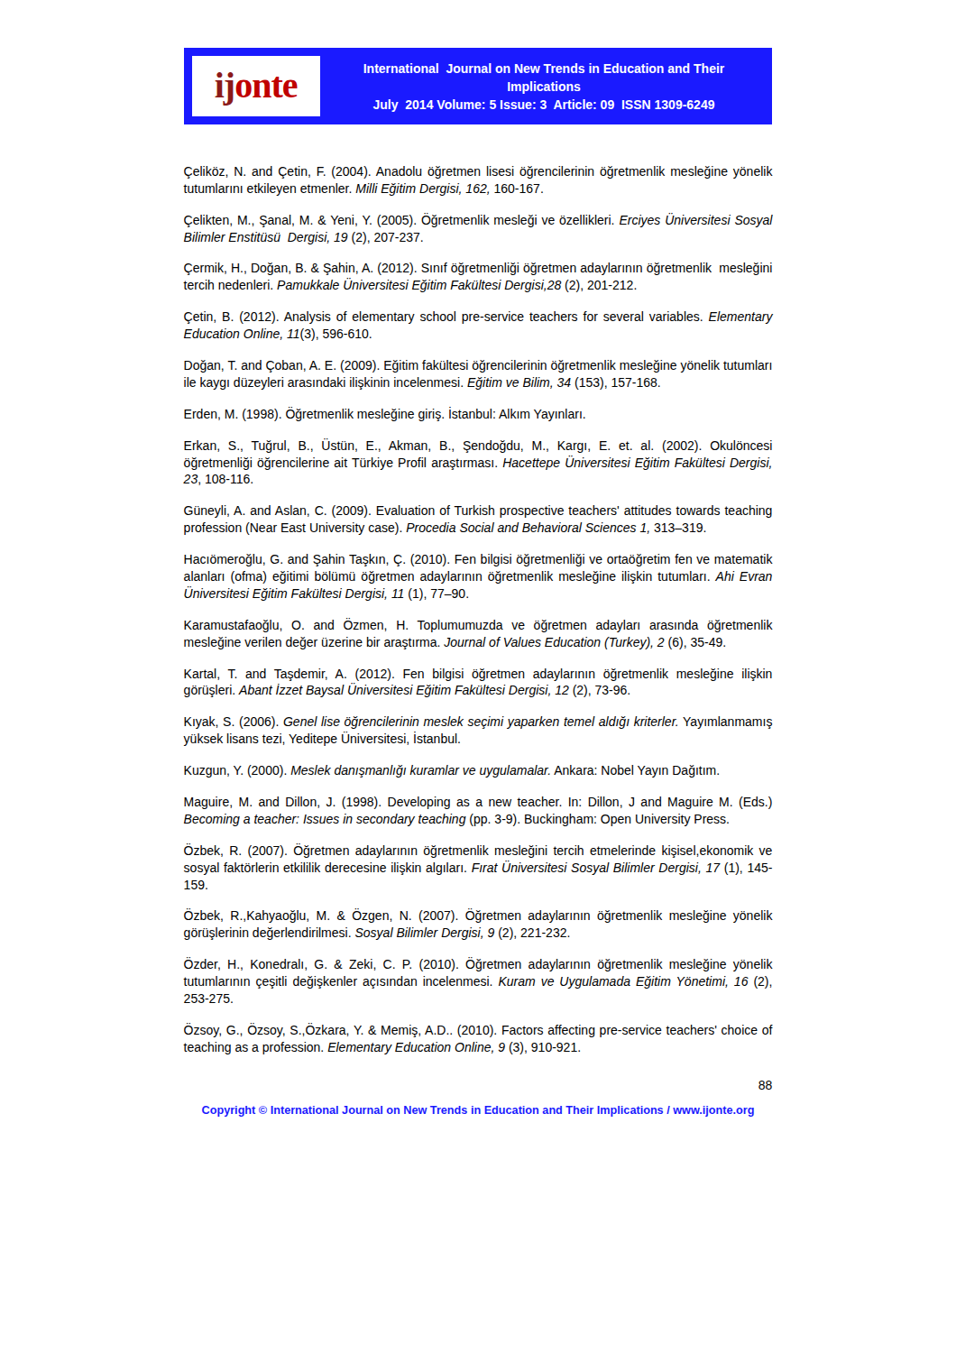ijonte
International Journal on New Trends in Education and Their Implications
July 2014 Volume: 5 Issue: 3 Article: 09 ISSN 1309-6249
Çeliköz, N. and Çetin, F. (2004). Anadolu öğretmen lisesi öğrencilerinin öğretmenlik mesleğine yönelik tutumlarını etkileyen etmenler. Milli Eğitim Dergisi, 162, 160-167.
Çelikten, M., Şanal, M. & Yeni, Y. (2005). Öğretmenlik mesleği ve özellikleri. Erciyes Üniversitesi Sosyal Bilimler Enstitüsü Dergisi, 19 (2), 207-237.
Çermik, H., Doğan, B. & Şahin, A. (2012). Sınıf öğretmenliği öğretmen adaylarının öğretmenlik mesleğini tercih nedenleri. Pamukkale Üniversitesi Eğitim Fakültesi Dergisi,28 (2), 201-212.
Çetin, B. (2012). Analysis of elementary school pre-service teachers for several variables. Elementary Education Online, 11(3), 596-610.
Doğan, T. and Çoban, A. E. (2009). Eğitim fakültesi öğrencilerinin öğretmenlik mesleğine yönelik tutumları ile kaygı düzeyleri arasındaki ilişkinin incelenmesi. Eğitim ve Bilim, 34 (153), 157-168.
Erden, M. (1998). Öğretmenlik mesleğine giriş. İstanbul: Alkım Yayınları.
Erkan, S., Tuğrul, B., Üstün, E., Akman, B., Şendoğdu, M., Kargı, E. et. al. (2002). Okulöncesi öğretmenliği öğrencilerine ait Türkiye Profil araştırması. Hacettepe Üniversitesi Eğitim Fakültesi Dergisi, 23, 108-116.
Güneyli, A. and Aslan, C. (2009). Evaluation of Turkish prospective teachers' attitudes towards teaching profession (Near East University case). Procedia Social and Behavioral Sciences 1, 313–319.
Hacıömeroğlu, G. and Şahin Taşkın, Ç. (2010). Fen bilgisi öğretmenliği ve ortaöğretim fen ve matematik alanları (ofma) eğitimi bölümü öğretmen adaylarının öğretmenlik mesleğine ilişkin tutumları. Ahi Evran Üniversitesi Eğitim Fakültesi Dergisi, 11 (1), 77–90.
Karamustafaoğlu, O. and Özmen, H. Toplumumuzda ve öğretmen adayları arasında öğretmenlik mesleğine verilen değer üzerine bir araştırma. Journal of Values Education (Turkey), 2 (6), 35-49.
Kartal, T. and Taşdemir, A. (2012). Fen bilgisi öğretmen adaylarının öğretmenlik mesleğine ilişkin görüşleri. Abant İzzet Baysal Üniversitesi Eğitim Fakültesi Dergisi, 12 (2), 73-96.
Kıyak, S. (2006). Genel lise öğrencilerinin meslek seçimi yaparken temel aldığı kriterler. Yayımlanmamış yüksek lisans tezi, Yeditepe Üniversitesi, İstanbul.
Kuzgun, Y. (2000). Meslek danışmanlığı kuramlar ve uygulamalar. Ankara: Nobel Yayın Dağıtım.
Maguire, M. and Dillon, J. (1998). Developing as a new teacher. In: Dillon, J and Maguire M. (Eds.) Becoming a teacher: Issues in secondary teaching (pp. 3-9). Buckingham: Open University Press.
Özbek, R. (2007). Öğretmen adaylarının öğretmenlik mesleğini tercih etmelerinde kişisel,ekonomik ve sosyal faktörlerin etkililik derecesine ilişkin algıları. Fırat Üniversitesi Sosyal Bilimler Dergisi, 17 (1), 145-159.
Özbek, R.,Kahyaoğlu, M. & Özgen, N. (2007). Öğretmen adaylarının öğretmenlik mesleğine yönelik görüşlerinin değerlendirilmesi. Sosyal Bilimler Dergisi, 9 (2), 221-232.
Özder, H., Konedralı, G. & Zeki, C. P. (2010). Öğretmen adaylarının öğretmenlik mesleğine yönelik tutumlarının çeşitli değişkenler açısından incelenmesi. Kuram ve Uygulamada Eğitim Yönetimi, 16 (2), 253-275.
Özsoy, G., Özsoy, S.,Özkara, Y. & Memiş, A.D.. (2010). Factors affecting pre-service teachers' choice of teaching as a profession. Elementary Education Online, 9 (3), 910-921.
88
Copyright © International Journal on New Trends in Education and Their Implications / www.ijonte.org